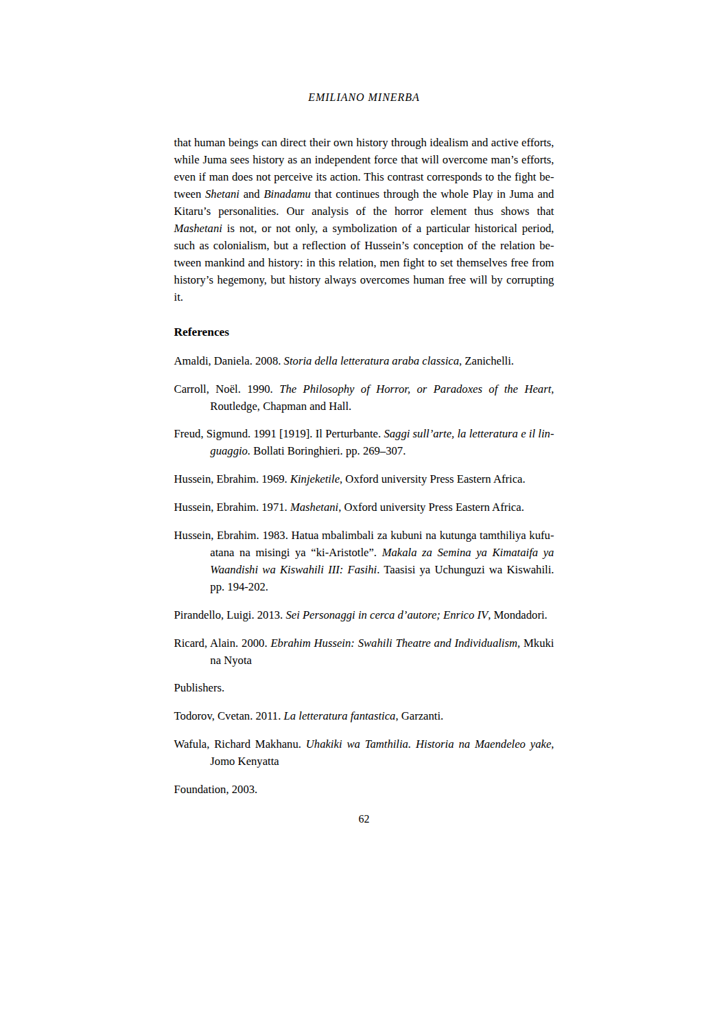EMILIANO MINERBA
that human beings can direct their own history through idealism and active efforts, while Juma sees history as an independent force that will overcome man’s efforts, even if man does not perceive its action. This contrast corresponds to the fight between Shetani and Binadamu that continues through the whole Play in Juma and Kitaru’s personalities. Our analysis of the horror element thus shows that Mashetani is not, or not only, a symbolization of a particular historical period, such as colonialism, but a reflection of Hussein’s conception of the relation between mankind and history: in this relation, men fight to set themselves free from history’s hegemony, but history always overcomes human free will by corrupting it.
References
Amaldi, Daniela. 2008. Storia della letteratura araba classica, Zanichelli.
Carroll, Noël. 1990. The Philosophy of Horror, or Paradoxes of the Heart, Routledge, Chapman and Hall.
Freud, Sigmund. 1991 [1919]. Il Perturbante. Saggi sull’arte, la letteratura e il linguaggio. Bollati Boringhieri. pp. 269–307.
Hussein, Ebrahim. 1969. Kinjeketile, Oxford university Press Eastern Africa.
Hussein, Ebrahim. 1971. Mashetani, Oxford university Press Eastern Africa.
Hussein, Ebrahim. 1983. Hatua mbalimbali za kubuni na kutunga tamthiliya kufuatana na misingi ya “ki-Aristotle”. Makala za Semina ya Kimataifa ya Waandishi wa Kiswahili III: Fasihi. Taasisi ya Uchunguzi wa Kiswahili. pp. 194-202.
Pirandello, Luigi. 2013. Sei Personaggi in cerca d’autore; Enrico IV, Mondadori.
Ricard, Alain. 2000. Ebrahim Hussein: Swahili Theatre and Individualism, Mkuki na Nyota
Publishers.
Todorov, Cvetan. 2011. La letteratura fantastica, Garzanti.
Wafula, Richard Makhanu. Uhakiki wa Tamthilia. Historia na Maendeleo yake, Jomo Kenyatta
Foundation, 2003.
62